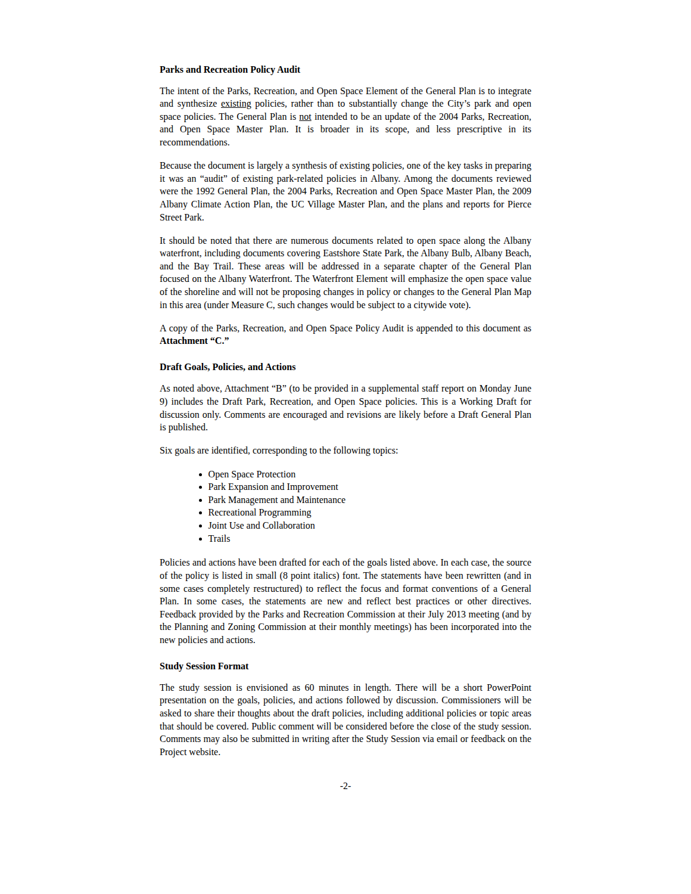Parks and Recreation Policy Audit
The intent of the Parks, Recreation, and Open Space Element of the General Plan is to integrate and synthesize existing policies, rather than to substantially change the City’s park and open space policies. The General Plan is not intended to be an update of the 2004 Parks, Recreation, and Open Space Master Plan. It is broader in its scope, and less prescriptive in its recommendations.
Because the document is largely a synthesis of existing policies, one of the key tasks in preparing it was an “audit” of existing park-related policies in Albany. Among the documents reviewed were the 1992 General Plan, the 2004 Parks, Recreation and Open Space Master Plan, the 2009 Albany Climate Action Plan, the UC Village Master Plan, and the plans and reports for Pierce Street Park.
It should be noted that there are numerous documents related to open space along the Albany waterfront, including documents covering Eastshore State Park, the Albany Bulb, Albany Beach, and the Bay Trail. These areas will be addressed in a separate chapter of the General Plan focused on the Albany Waterfront. The Waterfront Element will emphasize the open space value of the shoreline and will not be proposing changes in policy or changes to the General Plan Map in this area (under Measure C, such changes would be subject to a citywide vote).
A copy of the Parks, Recreation, and Open Space Policy Audit is appended to this document as Attachment “C.”
Draft Goals, Policies, and Actions
As noted above, Attachment “B” (to be provided in a supplemental staff report on Monday June 9) includes the Draft Park, Recreation, and Open Space policies. This is a Working Draft for discussion only. Comments are encouraged and revisions are likely before a Draft General Plan is published.
Six goals are identified, corresponding to the following topics:
Open Space Protection
Park Expansion and Improvement
Park Management and Maintenance
Recreational Programming
Joint Use and Collaboration
Trails
Policies and actions have been drafted for each of the goals listed above. In each case, the source of the policy is listed in small (8 point italics) font. The statements have been rewritten (and in some cases completely restructured) to reflect the focus and format conventions of a General Plan. In some cases, the statements are new and reflect best practices or other directives. Feedback provided by the Parks and Recreation Commission at their July 2013 meeting (and by the Planning and Zoning Commission at their monthly meetings) has been incorporated into the new policies and actions.
Study Session Format
The study session is envisioned as 60 minutes in length. There will be a short PowerPoint presentation on the goals, policies, and actions followed by discussion. Commissioners will be asked to share their thoughts about the draft policies, including additional policies or topic areas that should be covered. Public comment will be considered before the close of the study session. Comments may also be submitted in writing after the Study Session via email or feedback on the Project website.
-2-